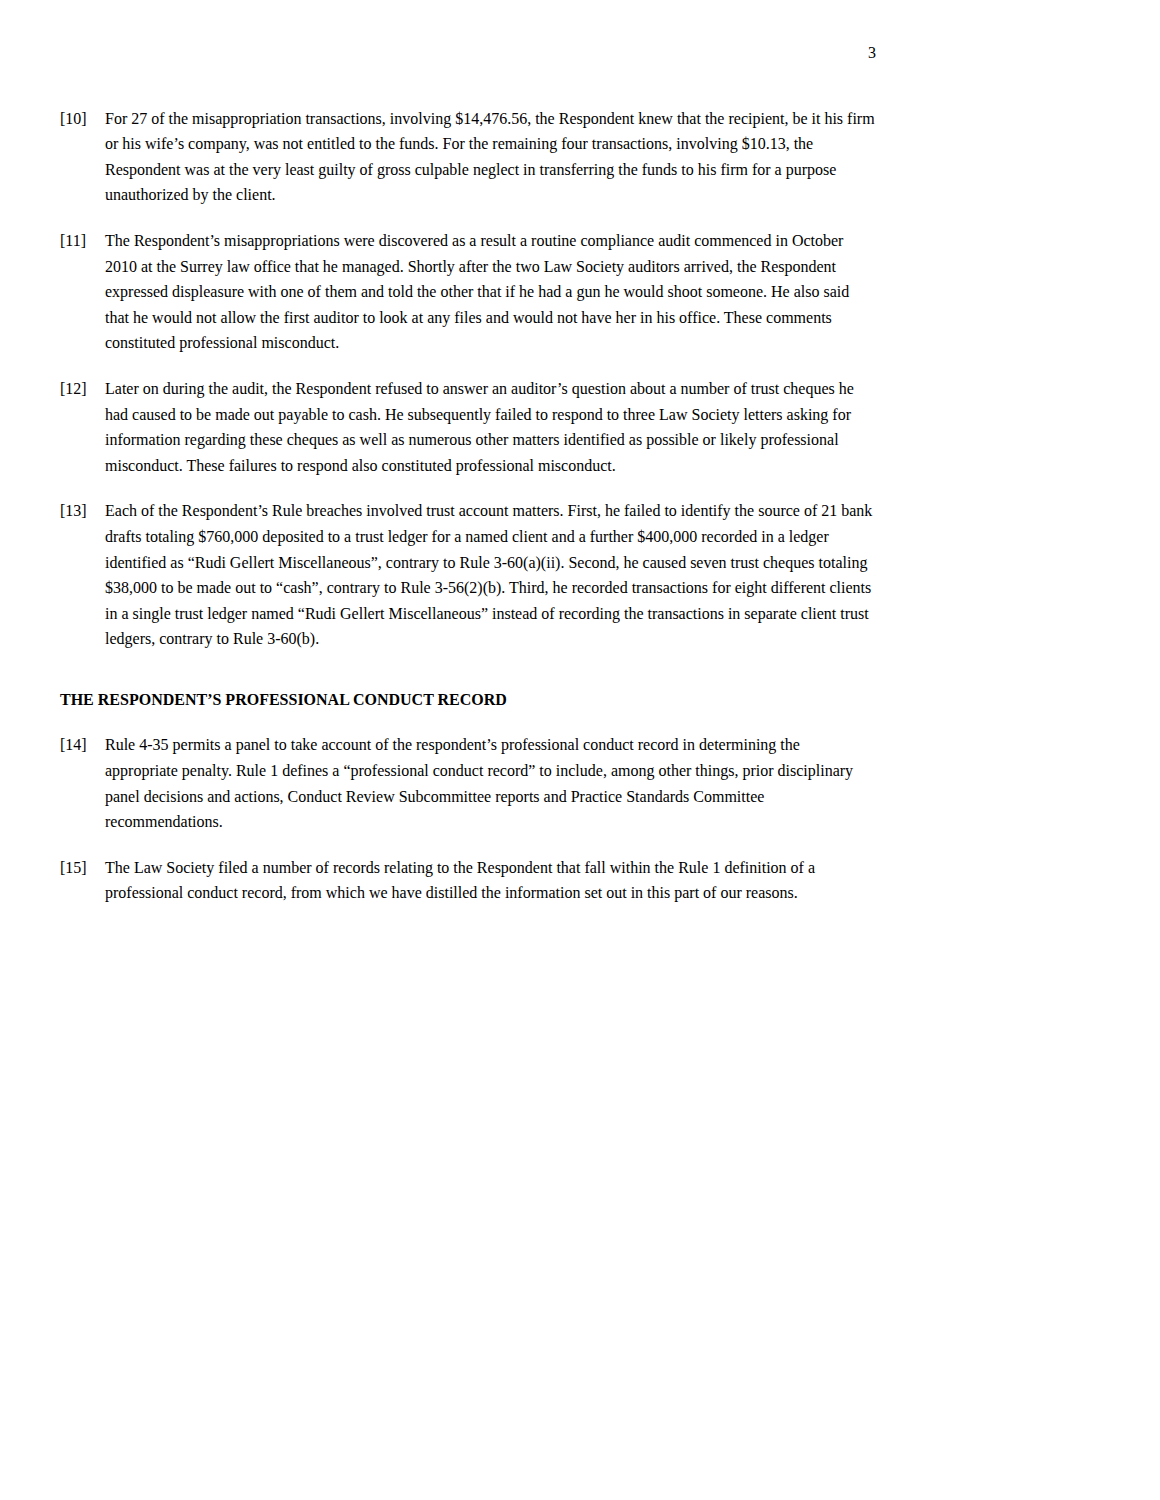3
[10]
For 27 of the misappropriation transactions, involving $14,476.56, the Respondent knew that the recipient, be it his firm or his wife’s company, was not entitled to the funds. For the remaining four transactions, involving $10.13, the Respondent was at the very least guilty of gross culpable neglect in transferring the funds to his firm for a purpose unauthorized by the client.
[11]
The Respondent’s misappropriations were discovered as a result a routine compliance audit commenced in October 2010 at the Surrey law office that he managed. Shortly after the two Law Society auditors arrived, the Respondent expressed displeasure with one of them and told the other that if he had a gun he would shoot someone. He also said that he would not allow the first auditor to look at any files and would not have her in his office. These comments constituted professional misconduct.
[12]
Later on during the audit, the Respondent refused to answer an auditor’s question about a number of trust cheques he had caused to be made out payable to cash. He subsequently failed to respond to three Law Society letters asking for information regarding these cheques as well as numerous other matters identified as possible or likely professional misconduct. These failures to respond also constituted professional misconduct.
[13]
Each of the Respondent’s Rule breaches involved trust account matters. First, he failed to identify the source of 21 bank drafts totaling $760,000 deposited to a trust ledger for a named client and a further $400,000 recorded in a ledger identified as “Rudi Gellert Miscellaneous”, contrary to Rule 3-60(a)(ii). Second, he caused seven trust cheques totaling $38,000 to be made out to “cash”, contrary to Rule 3-56(2)(b). Third, he recorded transactions for eight different clients in a single trust ledger named “Rudi Gellert Miscellaneous” instead of recording the transactions in separate client trust ledgers, contrary to Rule 3-60(b).
The Respondent’s Professional Conduct Record
[14]
Rule 4-35 permits a panel to take account of the respondent’s professional conduct record in determining the appropriate penalty. Rule 1 defines a “professional conduct record” to include, among other things, prior disciplinary panel decisions and actions, Conduct Review Subcommittee reports and Practice Standards Committee recommendations.
[15]
The Law Society filed a number of records relating to the Respondent that fall within the Rule 1 definition of a professional conduct record, from which we have distilled the information set out in this part of our reasons.